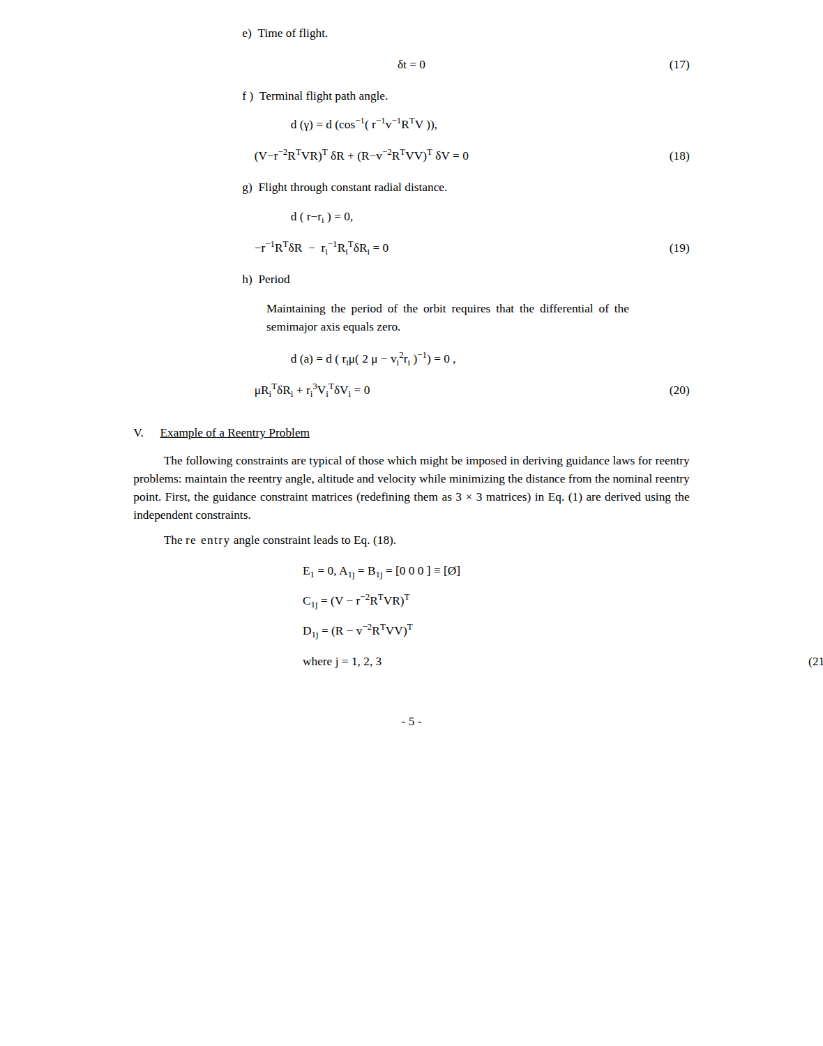e) Time of flight.
δt = 0 (17)
f ) Terminal flight path angle.
d (γ) = d (cos−1( r−1v−1RTV )),
(V−r−2RTVR)T δR + (R−v−2RTVV)T δV = 0 (18)
g) Flight through constant radial distance.
d ( r−ri ) = 0,
−r−1RTδR − ri−1RiTδRi = 0 (19)
h) Period
Maintaining the period of the orbit requires that the differential of the semimajor axis equals zero.
d (a) = d ( riμ( 2 μ − vi2ri )−1) = 0 ,
μRiTδRi + ri3ViTδVi = 0 (20)
V. Example of a Reentry Problem
The following constraints are typical of those which might be imposed in deriving guidance laws for reentry problems: maintain the reentry angle, altitude and velocity while minimizing the distance from the nominal reentry point. First, the guidance constraint matrices (redefining them as 3 × 3 matrices) in Eq. (1) are derived using the independent constraints.
The re entry angle constraint leads to Eq. (18).
E1 = 0, A1j = B1j = [0 0 0 ] ≡ [Ø]
C1j = (V − r−2RTVR)T
D1j = (R − v−2RTVV)T
where j = 1, 2, 3 (21)
- 5 -